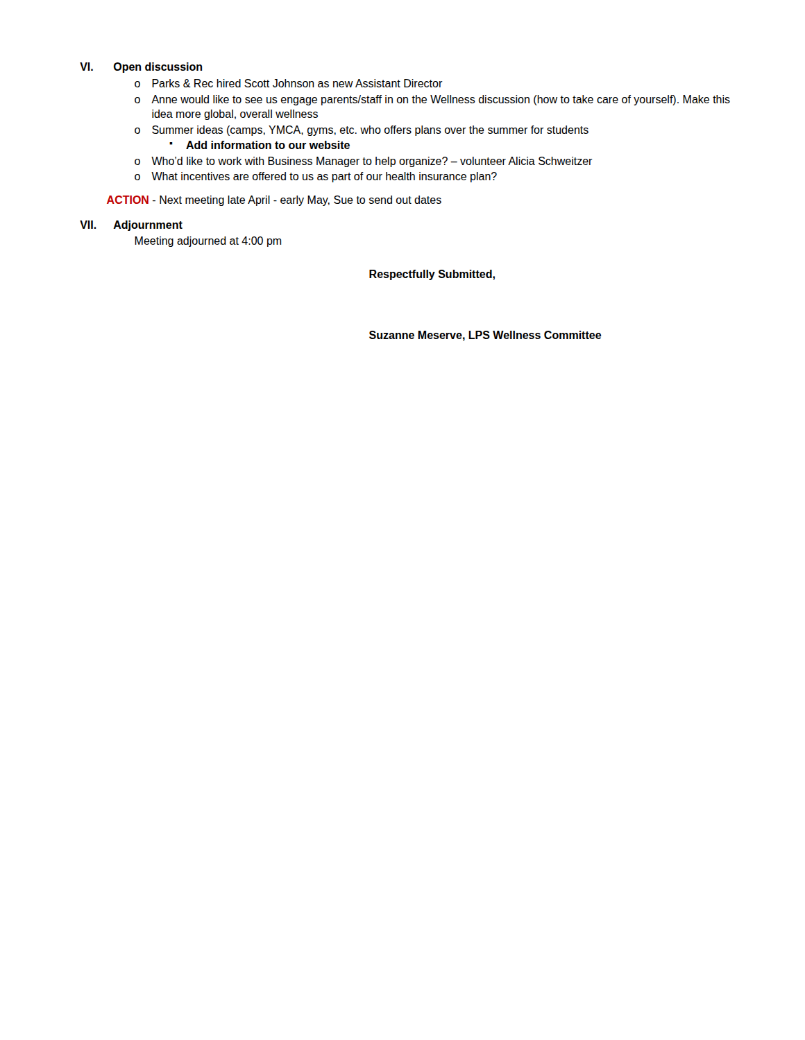VI. Open discussion
Parks & Rec hired Scott Johnson as new Assistant Director
Anne would like to see us engage parents/staff in on the Wellness discussion (how to take care of yourself). Make this idea more global, overall wellness
Summer ideas (camps, YMCA, gyms, etc. who offers plans over the summer for students
Add information to our website
Who’d like to work with Business Manager to help organize? – volunteer Alicia Schweitzer
What incentives are offered to us as part of our health insurance plan?
ACTION - Next meeting late April - early May, Sue to send out dates
VII. Adjournment
Meeting adjourned at 4:00 pm
Respectfully Submitted,
Suzanne Meserve, LPS Wellness Committee